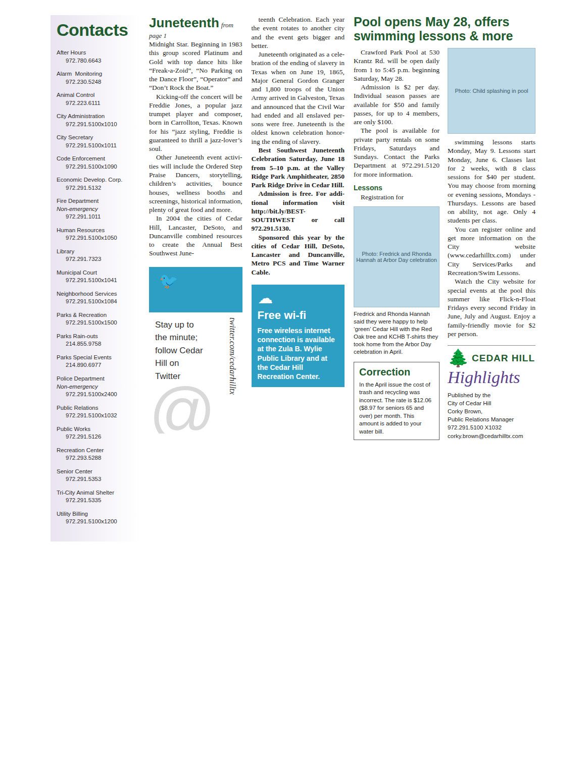Contacts
After Hours 972.780.6643
Alarm Monitoring 972.230.5248
Animal Control 972.223.6111
City Administration 972.291.5100x1010
City Secretary 972.291.5100x1011
Code Enforcement 972.291.5100x1090
Economic Develop. Corp. 972.291.5132
Fire Department Non-emergency 972.291.1011
Human Resources 972.291.5100x1050
Library 972.291.7323
Municipal Court 972.291.5100x1041
Neighborhood Services 972.291.5100x1084
Parks & Recreation 972.291.5100x1500
Parks Rain-outs 214.855.9758
Parks Special Events 214.890.6977
Police Department Non-emergency 972.291.5100x2400
Public Relations 972.291.5100x1032
Public Works 972.291.5126
Recreation Center 972.293.5288
Senior Center 972.291.5353
Tri-City Animal Shelter 972.291.5335
Utility Billing 972.291.5100x1200
Juneteenth
from page 1
Midnight Star. Beginning in 1983 this group scored Platinum and Gold with top dance hits like “Freak-a-Zoid”, “No Parking on the Dance Floor”, “Operator” and “Don’t Rock the Boat.”
Kicking-off the concert will be Freddie Jones, a popular jazz trumpet player and composer, born in Carrollton, Texas. Known for his “jazz styling, Freddie is guaranteed to thrill a jazz-lover’s soul.
Other Juneteenth event activities will include the Ordered Step Praise Dancers, storytelling, children’s activities, bounce houses, wellness booths and screenings, historical information, plenty of great food and more.
In 2004 the cities of Cedar Hill, Lancaster, DeSoto, and Duncanville combined resources to create the Annual Best Southwest June-
🐦
Stay up to the minute; follow Cedar Hill on Twitter
twitter.com/cedarhilltx
@
teenth Celebration. Each year the event rotates to another city and the event gets bigger and better.
Juneteenth originated as a celebration of the ending of slavery in Texas when on June 19, 1865, Major General Gordon Granger and 1,800 troops of the Union Army arrived in Galveston, Texas and announced that the Civil War had ended and all enslaved persons were free. Juneteenth is the oldest known celebration honoring the ending of slavery.
Best Southwest Juneteenth Celebration Saturday, June 18 from 5–10 p.m. at the Valley Ridge Park Amphitheater, 2850 Park Ridge Drive in Cedar Hill.
Admission is free. For additional information visit http://bit.ly/BEST-SOUTHWEST or call 972.291.5130.
Sponsored this year by the cities of Cedar Hill, DeSoto, Lancaster and Duncanville, Metro PCS and Time Warner Cable.
☁
Free wi-fi
Free wireless internet connection is available at the Zula B. Wylie Public Library and at the Cedar Hill Recreation Center.
Pool opens May 28, offers swimming lessons & more
Crawford Park Pool at 530 Krantz Rd. will be open daily from 1 to 5:45 p.m. beginning Saturday, May 28.
Admission is $2 per day. Individual season passes are available for $50 and family passes, for up to 4 members, are only $100.
The pool is available for private party rentals on some Fridays, Saturdays and Sundays. Contact the Parks Department at 972.291.5120 for more information.
Lessons
Registration for
Photo: Fredrick and Rhonda Hannah at Arbor Day celebration
Fredrick and Rhonda Hannah said they were happy to help ‘green’ Cedar Hill with the Red Oak tree and KCHB T-shirts they took home from the Arbor Day celebration in April.
Correction
In the April issue the cost of trash and recycling was incorrect. The rate is $12.06 ($8.97 for seniors 65 and over) per month. This amount is added to your water bill.
Photo: Child splashing in pool
swimming lessons starts Monday, May 9. Lessons start Monday, June 6. Classes last for 2 weeks, with 8 class sessions for $40 per student. You may choose from morning or evening sessions, Mondays - Thursdays. Lessons are based on ability, not age. Only 4 students per class.
You can register online and get more information on the City website (www.cedarhilltx.com) under City Services/Parks and Recreation/Swim Lessons.
Watch the City website for special events at the pool this summer like Flick-n-Float Fridays every second Friday in June, July and August. Enjoy a family-friendly movie for $2 per person.
🌲
CEDAR HILL
Highlights
Published by the
City of Cedar Hill
Corky Brown,
Public Relations Manager
972.291.5100 X1032
corky.brown@cedarhilltx.com